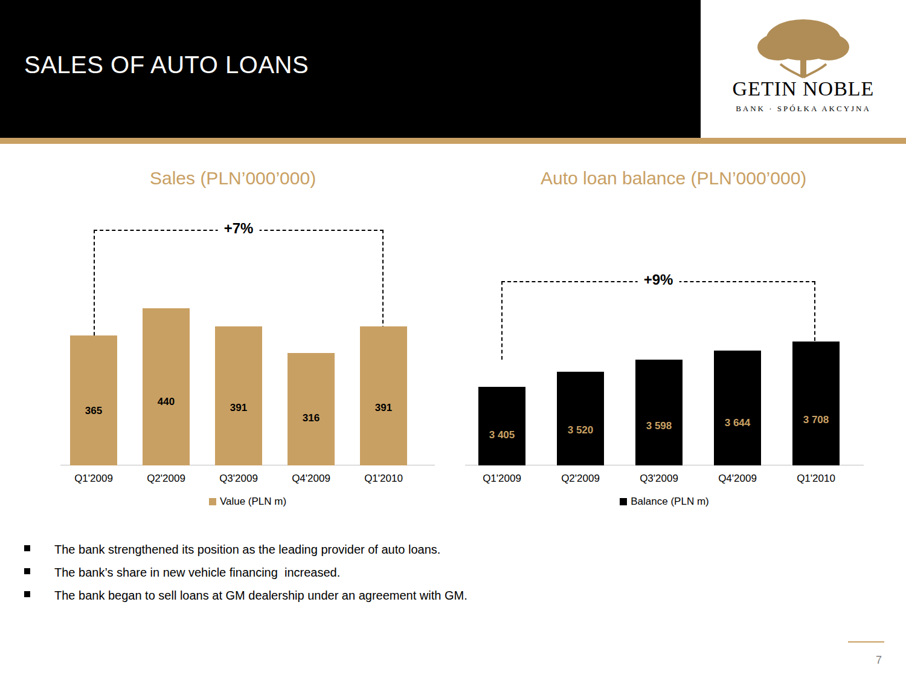Sales of auto loans
Sales (PLN’000’000)
Auto loan balance (PLN’000’000)
+7%
365
440
391
316
391
Q1'2009
Q2'2009
Q3'2009
Q4'2009
Q1'2010
Value (PLN m)
+9%
3 405
3 520
3 598
3 644
3 708
Q1'2009
Q2'2009
Q3'2009
Q4'2009
Q1'2010
Balance (PLN m)
The bank strengthened its position as the leading provider of auto loans.
The bank’s share in new vehicle financing increased.
The bank began to sell loans at GM dealership under an agreement with GM.
7